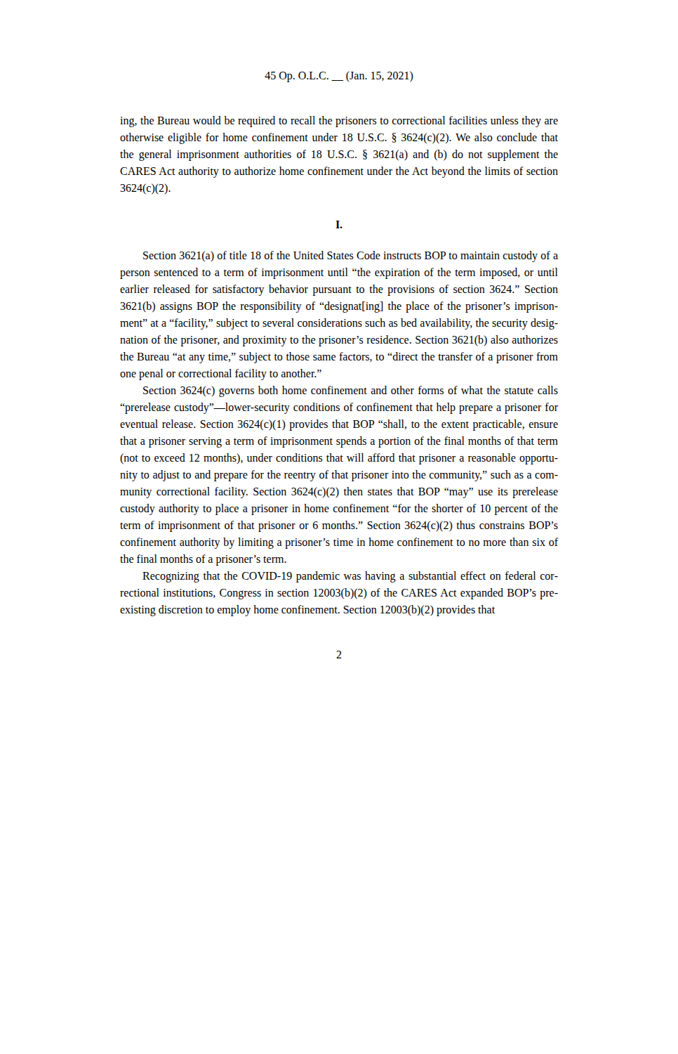45 Op. O.L.C. __ (Jan. 15, 2021)
ing, the Bureau would be required to recall the prisoners to correctional facilities unless they are otherwise eligible for home confinement under 18 U.S.C. § 3624(c)(2). We also conclude that the general imprisonment authorities of 18 U.S.C. § 3621(a) and (b) do not supplement the CARES Act authority to authorize home confinement under the Act beyond the limits of section 3624(c)(2).
I.
Section 3621(a) of title 18 of the United States Code instructs BOP to maintain custody of a person sentenced to a term of imprisonment until “the expiration of the term imposed, or until earlier released for satisfactory behavior pursuant to the provisions of section 3624.” Section 3621(b) assigns BOP the responsibility of “designat[ing] the place of the prisoner’s imprisonment” at a “facility,” subject to several considerations such as bed availability, the security designation of the prisoner, and proximity to the prisoner’s residence. Section 3621(b) also authorizes the Bureau “at any time,” subject to those same factors, to “direct the transfer of a prisoner from one penal or correctional facility to another.”
Section 3624(c) governs both home confinement and other forms of what the statute calls “prerelease custody”—lower-security conditions of confinement that help prepare a prisoner for eventual release. Section 3624(c)(1) provides that BOP “shall, to the extent practicable, ensure that a prisoner serving a term of imprisonment spends a portion of the final months of that term (not to exceed 12 months), under conditions that will afford that prisoner a reasonable opportunity to adjust to and prepare for the reentry of that prisoner into the community,” such as a community correctional facility. Section 3624(c)(2) then states that BOP “may” use its prerelease custody authority to place a prisoner in home confinement “for the shorter of 10 percent of the term of imprisonment of that prisoner or 6 months.” Section 3624(c)(2) thus constrains BOP’s confinement authority by limiting a prisoner’s time in home confinement to no more than six of the final months of a prisoner’s term.
Recognizing that the COVID-19 pandemic was having a substantial effect on federal correctional institutions, Congress in section 12003(b)(2) of the CARES Act expanded BOP’s preexisting discretion to employ home confinement. Section 12003(b)(2) provides that
2